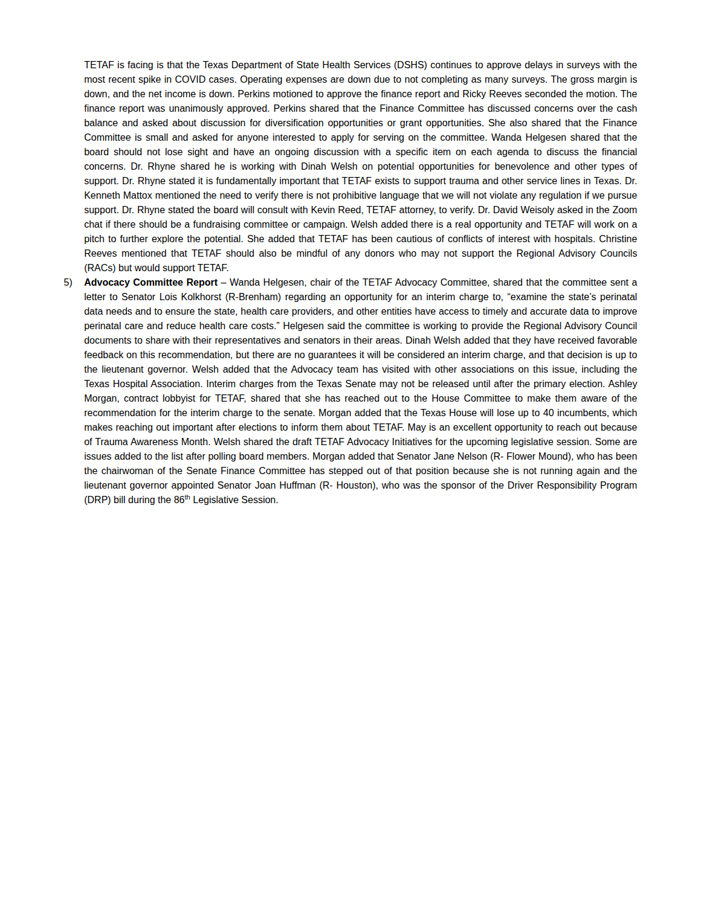TETAF is facing is that the Texas Department of State Health Services (DSHS) continues to approve delays in surveys with the most recent spike in COVID cases. Operating expenses are down due to not completing as many surveys. The gross margin is down, and the net income is down. Perkins motioned to approve the finance report and Ricky Reeves seconded the motion. The finance report was unanimously approved. Perkins shared that the Finance Committee has discussed concerns over the cash balance and asked about discussion for diversification opportunities or grant opportunities. She also shared that the Finance Committee is small and asked for anyone interested to apply for serving on the committee. Wanda Helgesen shared that the board should not lose sight and have an ongoing discussion with a specific item on each agenda to discuss the financial concerns. Dr. Rhyne shared he is working with Dinah Welsh on potential opportunities for benevolence and other types of support. Dr. Rhyne stated it is fundamentally important that TETAF exists to support trauma and other service lines in Texas. Dr. Kenneth Mattox mentioned the need to verify there is not prohibitive language that we will not violate any regulation if we pursue support. Dr. Rhyne stated the board will consult with Kevin Reed, TETAF attorney, to verify. Dr. David Weisoly asked in the Zoom chat if there should be a fundraising committee or campaign. Welsh added there is a real opportunity and TETAF will work on a pitch to further explore the potential. She added that TETAF has been cautious of conflicts of interest with hospitals. Christine Reeves mentioned that TETAF should also be mindful of any donors who may not support the Regional Advisory Councils (RACs) but would support TETAF.
Advocacy Committee Report – Wanda Helgesen, chair of the TETAF Advocacy Committee, shared that the committee sent a letter to Senator Lois Kolkhorst (R-Brenham) regarding an opportunity for an interim charge to, “examine the state’s perinatal data needs and to ensure the state, health care providers, and other entities have access to timely and accurate data to improve perinatal care and reduce health care costs.” Helgesen said the committee is working to provide the Regional Advisory Council documents to share with their representatives and senators in their areas. Dinah Welsh added that they have received favorable feedback on this recommendation, but there are no guarantees it will be considered an interim charge, and that decision is up to the lieutenant governor. Welsh added that the Advocacy team has visited with other associations on this issue, including the Texas Hospital Association. Interim charges from the Texas Senate may not be released until after the primary election. Ashley Morgan, contract lobbyist for TETAF, shared that she has reached out to the House Committee to make them aware of the recommendation for the interim charge to the senate. Morgan added that the Texas House will lose up to 40 incumbents, which makes reaching out important after elections to inform them about TETAF. May is an excellent opportunity to reach out because of Trauma Awareness Month. Welsh shared the draft TETAF Advocacy Initiatives for the upcoming legislative session. Some are issues added to the list after polling board members. Morgan added that Senator Jane Nelson (R- Flower Mound), who has been the chairwoman of the Senate Finance Committee has stepped out of that position because she is not running again and the lieutenant governor appointed Senator Joan Huffman (R- Houston), who was the sponsor of the Driver Responsibility Program (DRP) bill during the 86th Legislative Session.